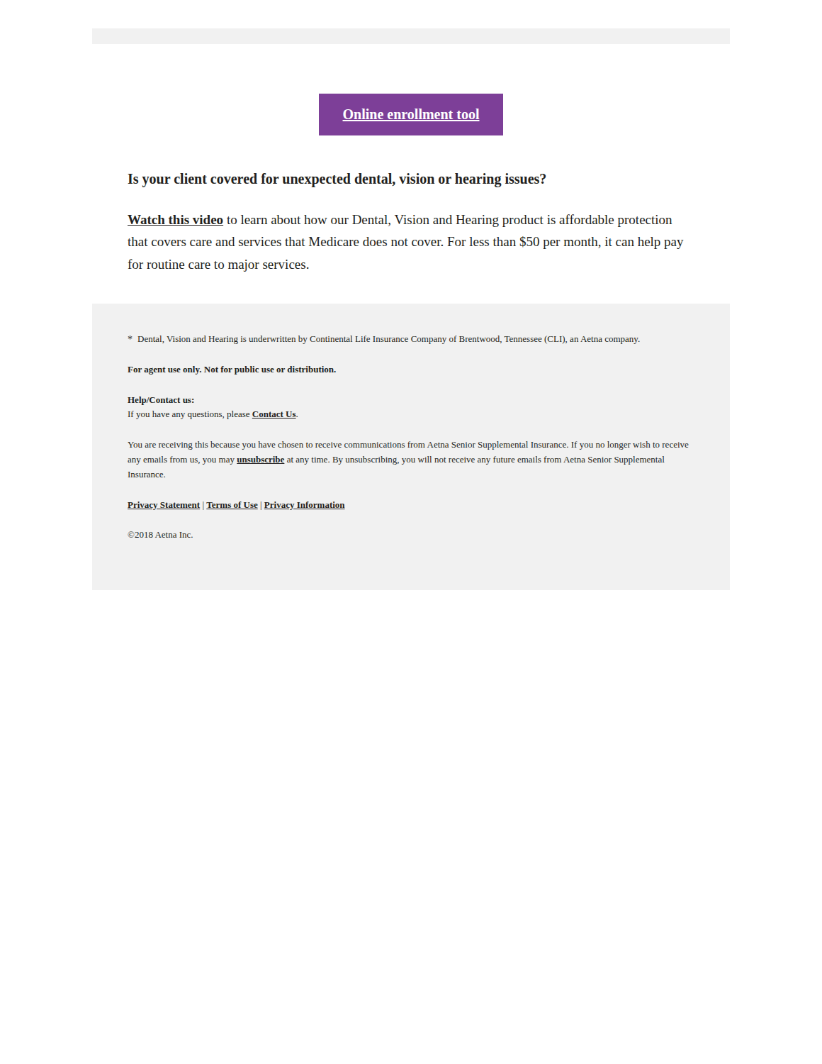Online enrollment tool
Is your client covered for unexpected dental, vision or hearing issues?
Watch this video to learn about how our Dental, Vision and Hearing product is affordable protection that covers care and services that Medicare does not cover. For less than $50 per month, it can help pay for routine care to major services.
*Dental, Vision and Hearing is underwritten by Continental Life Insurance Company of Brentwood, Tennessee (CLI), an Aetna company.
For agent use only. Not for public use or distribution.
Help/Contact us:
If you have any questions, please Contact Us.
You are receiving this because you have chosen to receive communications from Aetna Senior Supplemental Insurance. If you no longer wish to receive any emails from us, you may unsubscribe at any time. By unsubscribing, you will not receive any future emails from Aetna Senior Supplemental Insurance.
Privacy Statement | Terms of Use | Privacy Information
©2018 Aetna Inc.